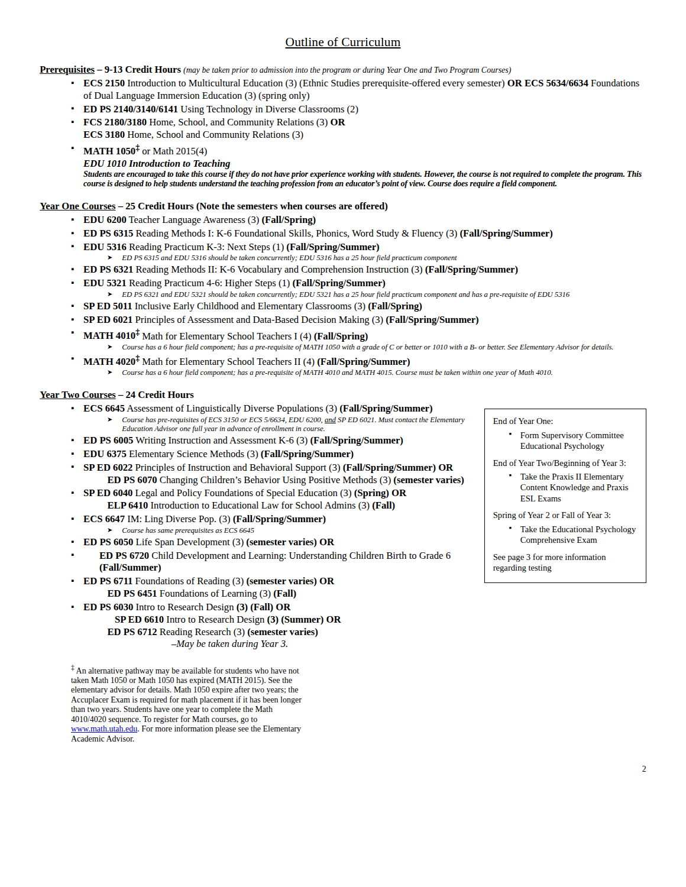Outline of Curriculum
Prerequisites – 9-13 Credit Hours (may be taken prior to admission into the program or during Year One and Two Program Courses)
ECS 2150 Introduction to Multicultural Education (3) (Ethnic Studies prerequisite-offered every semester) OR ECS 5634/6634 Foundations of Dual Language Immersion Education (3) (spring only)
ED PS 2140/3140/6141 Using Technology in Diverse Classrooms (2)
FCS 2180/3180 Home, School, and Community Relations (3) OR
ECS 3180 Home, School and Community Relations (3)
MATH 1050‡ or Math 2015(4)
EDU 1010 Introduction to Teaching Students are encouraged to take this course if they do not have prior experience working with students. However, the course is not required to complete the program. This course is designed to help students understand the teaching profession from an educator’s point of view. Course does require a field component.
Year One Courses – 25 Credit Hours (Note the semesters when courses are offered)
EDU 6200 Teacher Language Awareness (3) (Fall/Spring)
ED PS 6315 Reading Methods I: K-6 Foundational Skills, Phonics, Word Study & Fluency (3) (Fall/Spring/Summer)
EDU 5316 Reading Practicum K-3: Next Steps (1) (Fall/Spring/Summer)
ED PS 6315 and EDU 5316 should be taken concurrently; EDU 5316 has a 25 hour field practicum component
ED PS 6321 Reading Methods II: K-6 Vocabulary and Comprehension Instruction (3) (Fall/Spring/Summer)
EDU 5321 Reading Practicum 4-6: Higher Steps (1) (Fall/Spring/Summer)
ED PS 6321 and EDU 5321 should be taken concurrently; EDU 5321 has a 25 hour field practicum component and has a pre-requisite of EDU 5316
SP ED 5011 Inclusive Early Childhood and Elementary Classrooms (3) (Fall/Spring)
SP ED 6021 Principles of Assessment and Data-Based Decision Making (3) (Fall/Spring/Summer)
MATH 4010‡ Math for Elementary School Teachers I (4) (Fall/Spring)
Course has a 6 hour field component; has a pre-requisite of MATH 1050 with a grade of C or better or 1010 with a B- or better. See Elementary Advisor for details.
MATH 4020‡ Math for Elementary School Teachers II (4) (Fall/Spring/Summer)
Course has a 6 hour field component; has a pre-requisite of MATH 4010 and MATH 4015. Course must be taken within one year of Math 4010.
Year Two Courses – 24 Credit Hours
End of Year One:
Form Supervisory Committee Educational Psychology
End of Year Two/Beginning of Year 3:
Take the Praxis II Elementary Content Knowledge and Praxis ESL Exams
Spring of Year 2 or Fall of Year 3:
Take the Educational Psychology Comprehensive Exam
See page 3 for more information regarding testing
ECS 6645 Assessment of Linguistically Diverse Populations (3) (Fall/Spring/Summer)
Course has pre-requisites of ECS 3150 or ECS 5/6634, EDU 6200, and SP ED 6021. Must contact the Elementary Education Advisor one full year in advance of enrollment in course.
ED PS 6005 Writing Instruction and Assessment K-6 (3) (Fall/Spring/Summer)
EDU 6375 Elementary Science Methods (3) (Fall/Spring/Summer)
SP ED 6022 Principles of Instruction and Behavioral Support (3) (Fall/Spring/Summer) OR ED PS 6070 Changing Children’s Behavior Using Positive Methods (3) (semester varies)
SP ED 6040 Legal and Policy Foundations of Special Education (3) (Spring) OR ELP 6410 Introduction to Educational Law for School Admins (3) (Fall)
ECS 6647 IM: Ling Diverse Pop. (3) (Fall/Spring/Summer)
Course has same prerequisites as ECS 6645
ED PS 6050 Life Span Development (3) (semester varies) OR
ED PS 6720 Child Development and Learning: Understanding Children Birth to Grade 6 (Fall/Summer)
ED PS 6711 Foundations of Reading (3) (semester varies) OR ED PS 6451 Foundations of Learning (3) (Fall)
ED PS 6030 Intro to Research Design (3) (Fall) OR SP ED 6610 Intro to Research Design (3) (Summer) OR ED PS 6712 Reading Research (3) (semester varies) –May be taken during Year 3.
‡ An alternative pathway may be available for students who have not taken Math 1050 or Math 1050 has expired (MATH 2015). See the elementary advisor for details. Math 1050 expire after two years; the Accuplacer Exam is required for math placement if it has been longer than two years. Students have one year to complete the Math 4010/4020 sequence. To register for Math courses, go to www.math.utah.edu. For more information please see the Elementary Academic Advisor.
2